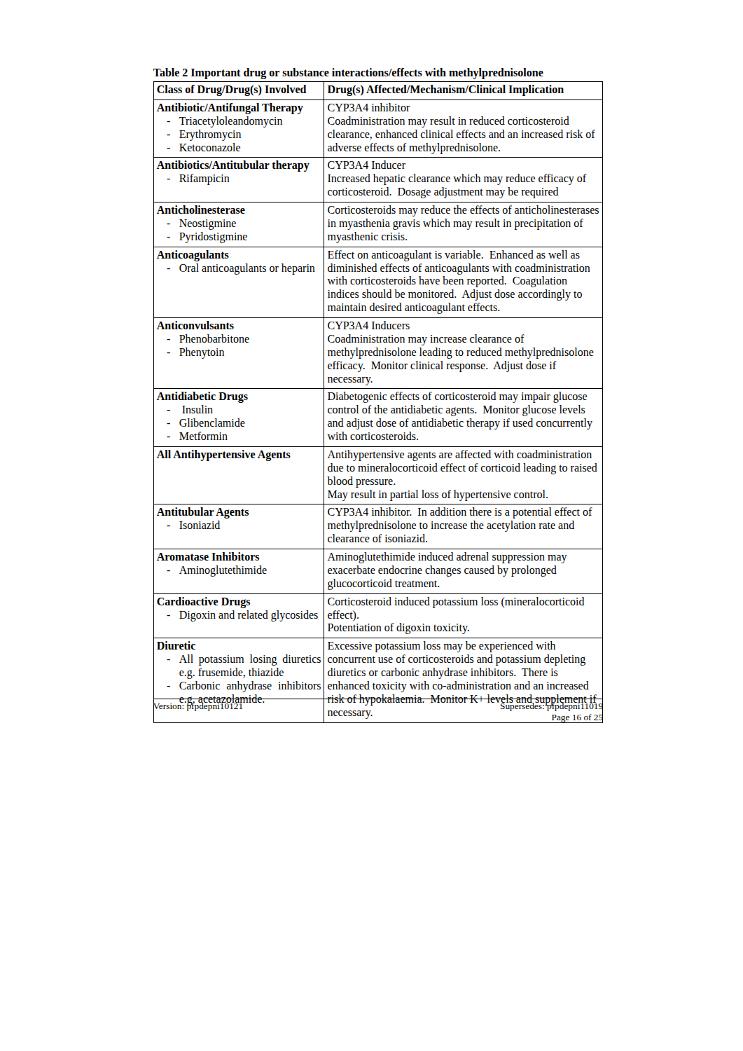Table 2 Important drug or substance interactions/effects with methylprednisolone
| Class of Drug/Drug(s) Involved | Drug(s) Affected/Mechanism/Clinical Implication |
| --- | --- |
| Antibiotic/Antifungal Therapy Triacetyloleandomycin Erythromycin Ketoconazole | CYP3A4 inhibitor Coadministration may result in reduced corticosteroid clearance, enhanced clinical effects and an increased risk of adverse effects of methylprednisolone. |
| Antibiotics/Antitubular therapy Rifampicin | CYP3A4 Inducer Increased hepatic clearance which may reduce efficacy of corticosteroid. Dosage adjustment may be required |
| Anticholinesterase Neostigmine Pyridostigmine | Corticosteroids may reduce the effects of anticholinesterases in myasthenia gravis which may result in precipitation of myasthenic crisis. |
| Anticoagulants Oral anticoagulants or heparin | Effect on anticoagulant is variable. Enhanced as well as diminished effects of anticoagulants with coadministration with corticosteroids have been reported. Coagulation indices should be monitored. Adjust dose accordingly to maintain desired anticoagulant effects. |
| Anticonvulsants Phenobarbitone Phenytoin | CYP3A4 Inducers Coadministration may increase clearance of methylprednisolone leading to reduced methylprednisolone efficacy. Monitor clinical response. Adjust dose if necessary. |
| Antidiabetic Drugs Insulin Glibenclamide Metformin | Diabetogenic effects of corticosteroid may impair glucose control of the antidiabetic agents. Monitor glucose levels and adjust dose of antidiabetic therapy if used concurrently with corticosteroids. |
| All Antihypertensive Agents | Antihypertensive agents are affected with coadministration due to mineralocorticoid effect of corticoid leading to raised blood pressure. May result in partial loss of hypertensive control. |
| Antitubular Agents Isoniazid | CYP3A4 inhibitor. In addition there is a potential effect of methylprednisolone to increase the acetylation rate and clearance of isoniazid. |
| Aromatase Inhibitors Aminoglutethimide | Aminoglutethimide induced adrenal suppression may exacerbate endocrine changes caused by prolonged glucocorticoid treatment. |
| Cardioactive Drugs Digoxin and related glycosides | Corticosteroid induced potassium loss (mineralocorticoid effect). Potentiation of digoxin toxicity. |
| Diuretic All potassium losing diuretics e.g. frusemide, thiazide Carbonic anhydrase inhibitors e.g. acetazolamide. | Excessive potassium loss may be experienced with concurrent use of corticosteroids and potassium depleting diuretics or carbonic anhydrase inhibitors. There is enhanced toxicity with co-administration and an increased risk of hypokalaemia. Monitor K+ levels and supplement if necessary. |
Version: pfpdepni10121 Supersedes: pfpdepni11019
Page 16 of 25